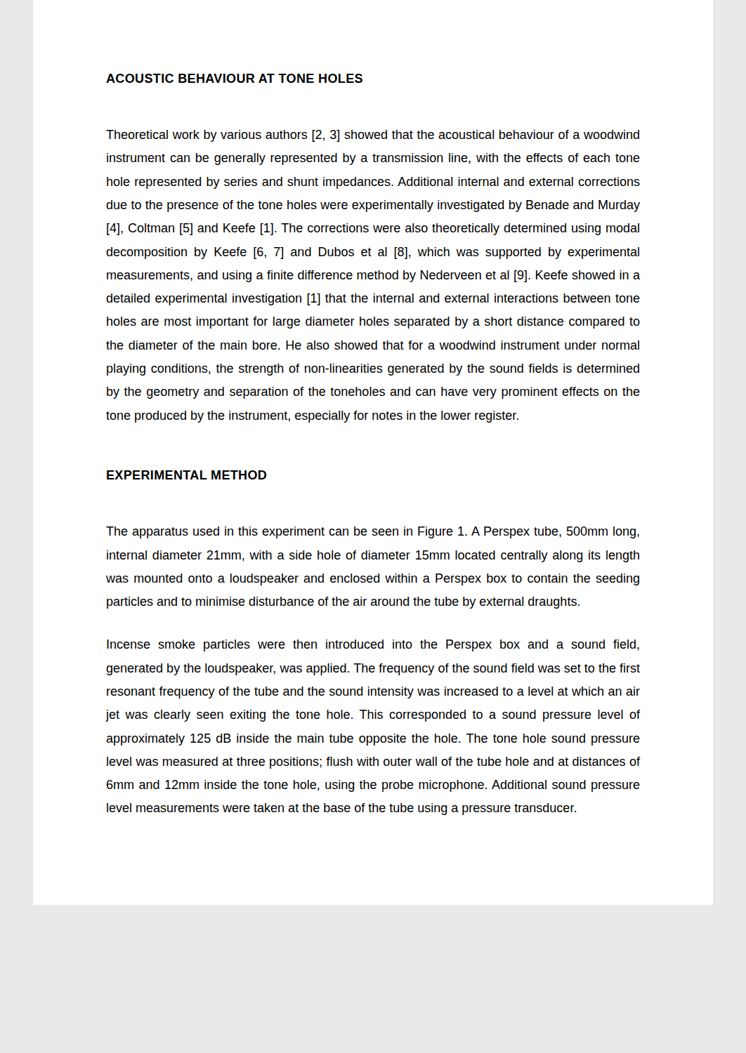ACOUSTIC BEHAVIOUR AT TONE HOLES
Theoretical work by various authors [2, 3] showed that the acoustical behaviour of a woodwind instrument can be generally represented by a transmission line, with the effects of each tone hole represented by series and shunt impedances. Additional internal and external corrections due to the presence of the tone holes were experimentally investigated by Benade and Murday [4], Coltman [5] and Keefe [1]. The corrections were also theoretically determined using modal decomposition by Keefe [6, 7] and Dubos et al [8], which was supported by experimental measurements, and using a finite difference method by Nederveen et al [9]. Keefe showed in a detailed experimental investigation [1] that the internal and external interactions between tone holes are most important for large diameter holes separated by a short distance compared to the diameter of the main bore. He also showed that for a woodwind instrument under normal playing conditions, the strength of non-linearities generated by the sound fields is determined by the geometry and separation of the toneholes and can have very prominent effects on the tone produced by the instrument, especially for notes in the lower register.
EXPERIMENTAL METHOD
The apparatus used in this experiment can be seen in Figure 1. A Perspex tube, 500mm long, internal diameter 21mm, with a side hole of diameter 15mm located centrally along its length was mounted onto a loudspeaker and enclosed within a Perspex box to contain the seeding particles and to minimise disturbance of the air around the tube by external draughts.
Incense smoke particles were then introduced into the Perspex box and a sound field, generated by the loudspeaker, was applied. The frequency of the sound field was set to the first resonant frequency of the tube and the sound intensity was increased to a level at which an air jet was clearly seen exiting the tone hole. This corresponded to a sound pressure level of approximately 125 dB inside the main tube opposite the hole. The tone hole sound pressure level was measured at three positions; flush with outer wall of the tube hole and at distances of 6mm and 12mm inside the tone hole, using the probe microphone. Additional sound pressure level measurements were taken at the base of the tube using a pressure transducer.